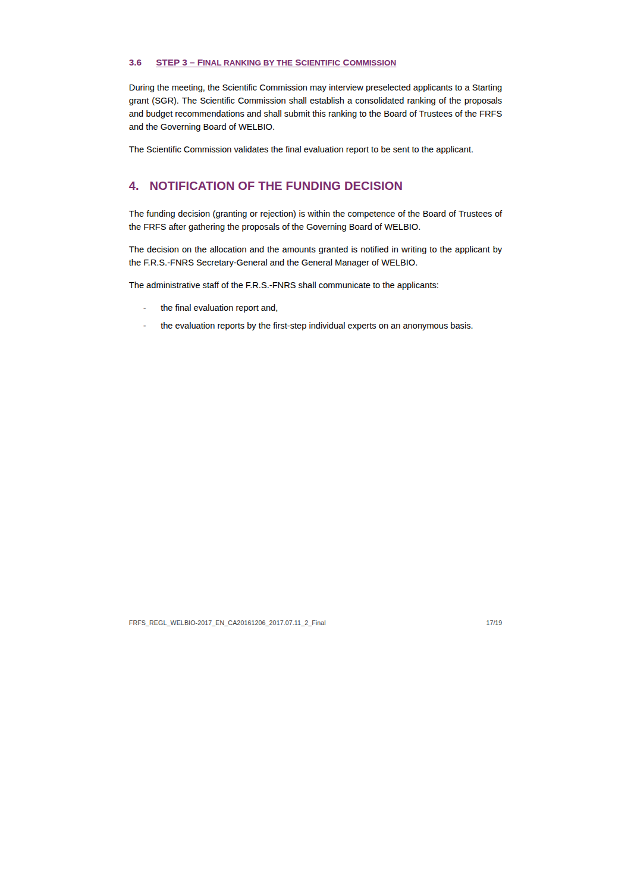3.6 STEP 3 – FINAL RANKING BY THE SCIENTIFIC COMMISSION
During the meeting, the Scientific Commission may interview preselected applicants to a Starting grant (SGR). The Scientific Commission shall establish a consolidated ranking of the proposals and budget recommendations and shall submit this ranking to the Board of Trustees of the FRFS and the Governing Board of WELBIO.
The Scientific Commission validates the final evaluation report to be sent to the applicant.
4. NOTIFICATION OF THE FUNDING DECISION
The funding decision (granting or rejection) is within the competence of the Board of Trustees of the FRFS after gathering the proposals of the Governing Board of WELBIO.
The decision on the allocation and the amounts granted is notified in writing to the applicant by the F.R.S.-FNRS Secretary-General and the General Manager of WELBIO.
The administrative staff of the F.R.S.-FNRS shall communicate to the applicants:
the final evaluation report and,
the evaluation reports by the first-step individual experts on an anonymous basis.
FRFS_REGL_WELBIO-2017_EN_CA20161206_2017.07.11_2_Final 17/19